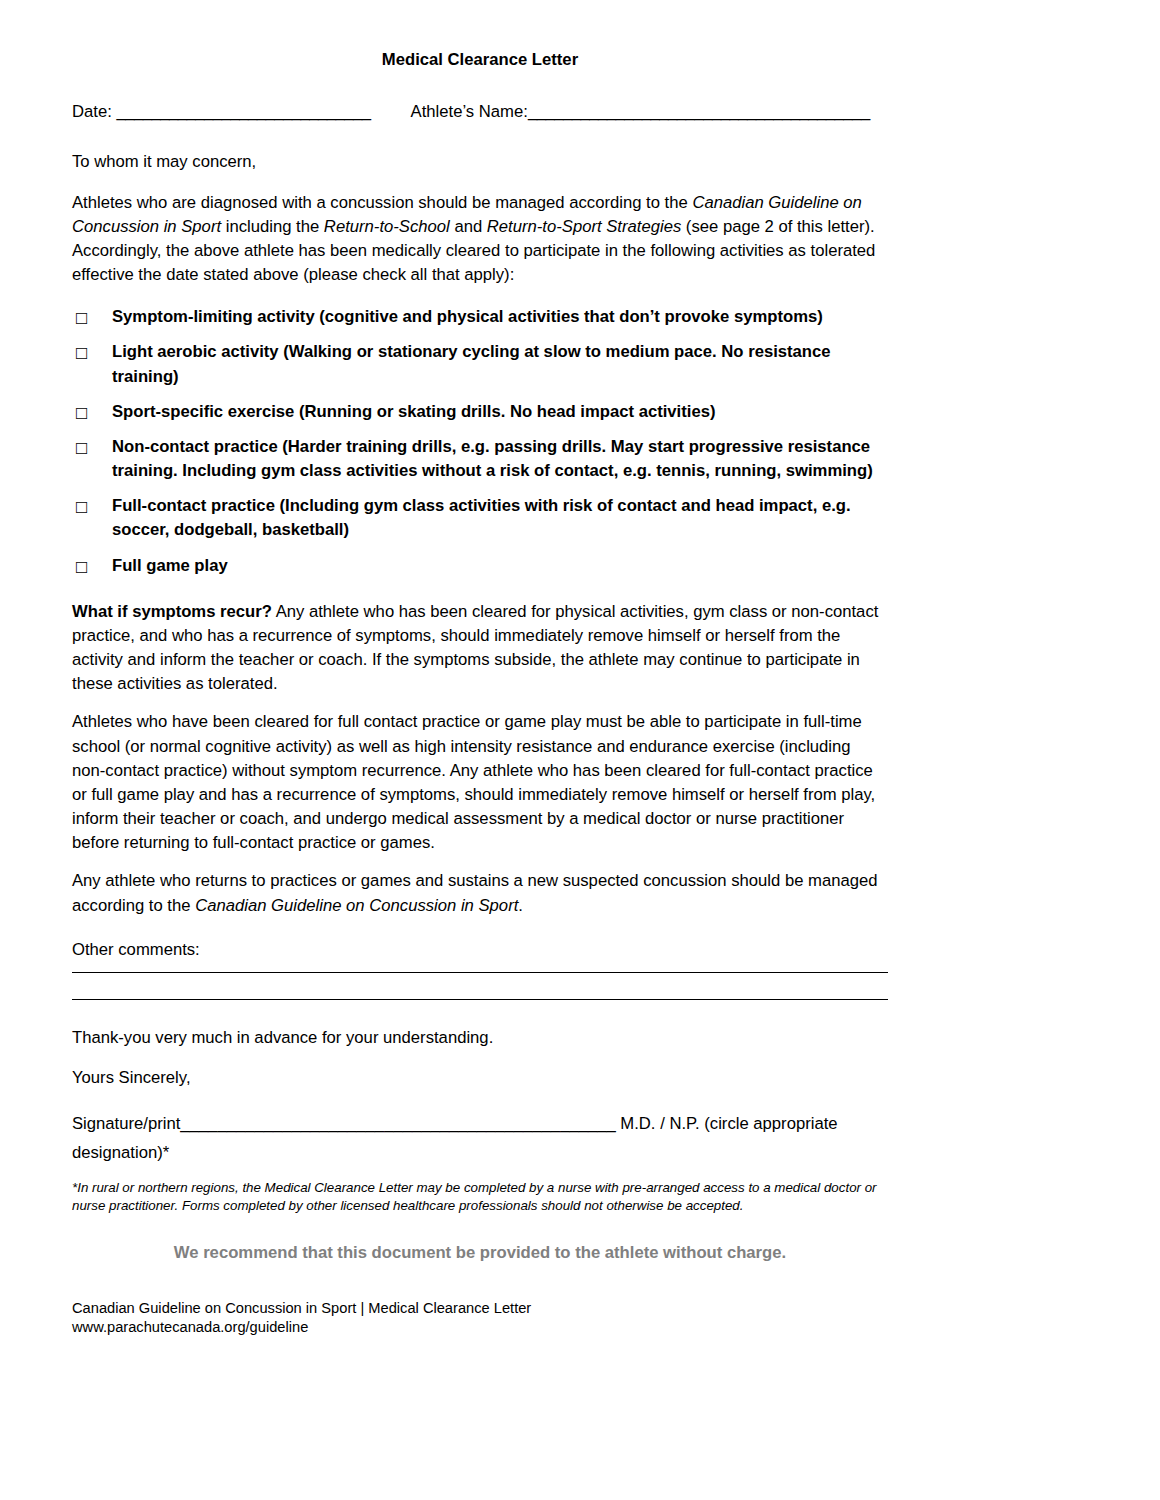Medical Clearance Letter
Date: _____________________________ Athlete’s Name:_______________________________________
To whom it may concern,
Athletes who are diagnosed with a concussion should be managed according to the Canadian Guideline on Concussion in Sport including the Return-to-School and Return-to-Sport Strategies (see page 2 of this letter). Accordingly, the above athlete has been medically cleared to participate in the following activities as tolerated effective the date stated above (please check all that apply):
Symptom-limiting activity (cognitive and physical activities that don’t provoke symptoms)
Light aerobic activity (Walking or stationary cycling at slow to medium pace. No resistance training)
Sport-specific exercise (Running or skating drills. No head impact activities)
Non-contact practice (Harder training drills, e.g. passing drills. May start progressive resistance training. Including gym class activities without a risk of contact, e.g. tennis, running, swimming)
Full-contact practice (Including gym class activities with risk of contact and head impact, e.g. soccer, dodgeball, basketball)
Full game play
What if symptoms recur? Any athlete who has been cleared for physical activities, gym class or non-contact practice, and who has a recurrence of symptoms, should immediately remove himself or herself from the activity and inform the teacher or coach. If the symptoms subside, the athlete may continue to participate in these activities as tolerated.
Athletes who have been cleared for full contact practice or game play must be able to participate in full-time school (or normal cognitive activity) as well as high intensity resistance and endurance exercise (including non-contact practice) without symptom recurrence. Any athlete who has been cleared for full-contact practice or full game play and has a recurrence of symptoms, should immediately remove himself or herself from play, inform their teacher or coach, and undergo medical assessment by a medical doctor or nurse practitioner before returning to full-contact practice or games.
Any athlete who returns to practices or games and sustains a new suspected concussion should be managed according to the Canadian Guideline on Concussion in Sport.
Other comments:
Thank-you very much in advance for your understanding.
Yours Sincerely,
Signature/print_______________________________________________ M.D. / N.P. (circle appropriate
designation)*
*In rural or northern regions, the Medical Clearance Letter may be completed by a nurse with pre-arranged access to a medical doctor or nurse practitioner. Forms completed by other licensed healthcare professionals should not otherwise be accepted.
We recommend that this document be provided to the athlete without charge.
Canadian Guideline on Concussion in Sport | Medical Clearance Letter
www.parachutecanada.org/guideline